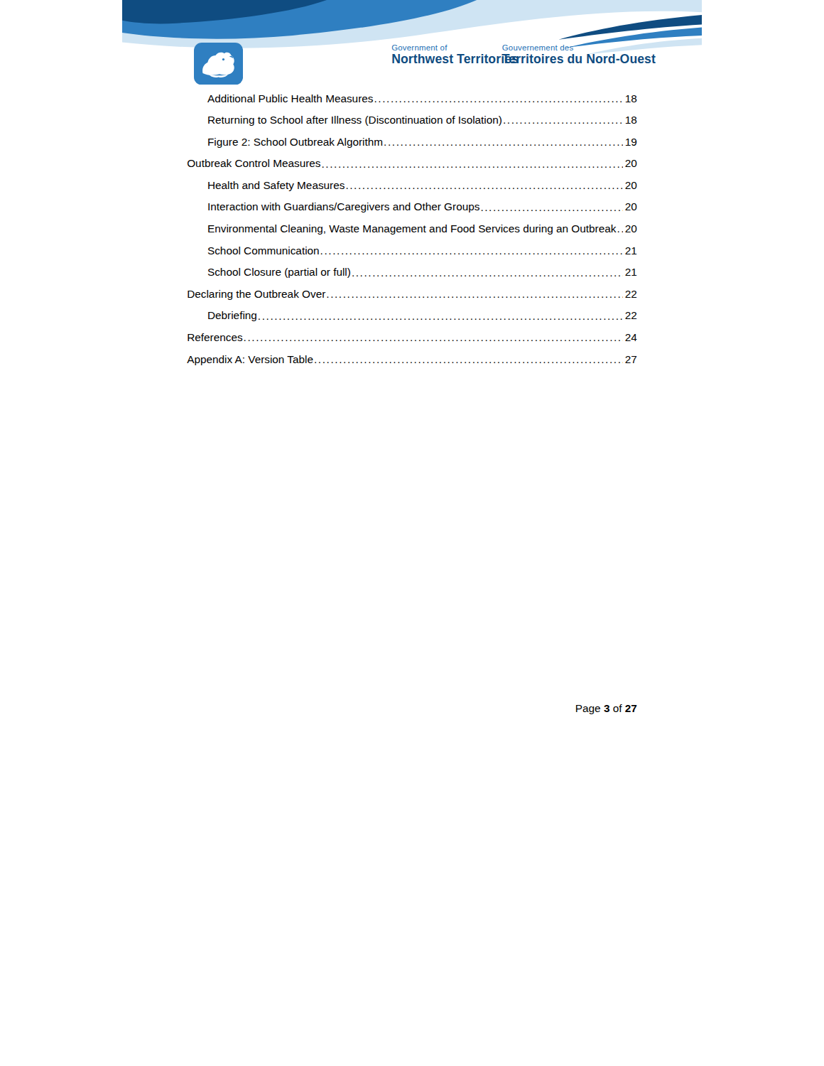Government of Gouvernement des
Northwest Territories Territoires du Nord-Ouest
Additional Public Health Measures ........................................................................................................... 18
Returning to School after Illness (Discontinuation of Isolation) ........................................................... 18
Figure 2: School Outbreak Algorithm ..................................................................................................... 19
Outbreak Control Measures ......................................................................................................................... 20
Health and Safety Measures ................................................................................................................. 20
Interaction with Guardians/Caregivers and Other Groups ..................................................................... 20
Environmental Cleaning, Waste Management and Food Services during an Outbreak ........................ 20
School Communication ......................................................................................................................... 21
School Closure (partial or full) ................................................................................................................. 21
Declaring the Outbreak Over ....................................................................................................................... 22
Debriefing ................................................................................................................................................. 22
References ................................................................................................................................................. 24
Appendix A: Version Table ......................................................................................................................... 27
Page 3 of 27